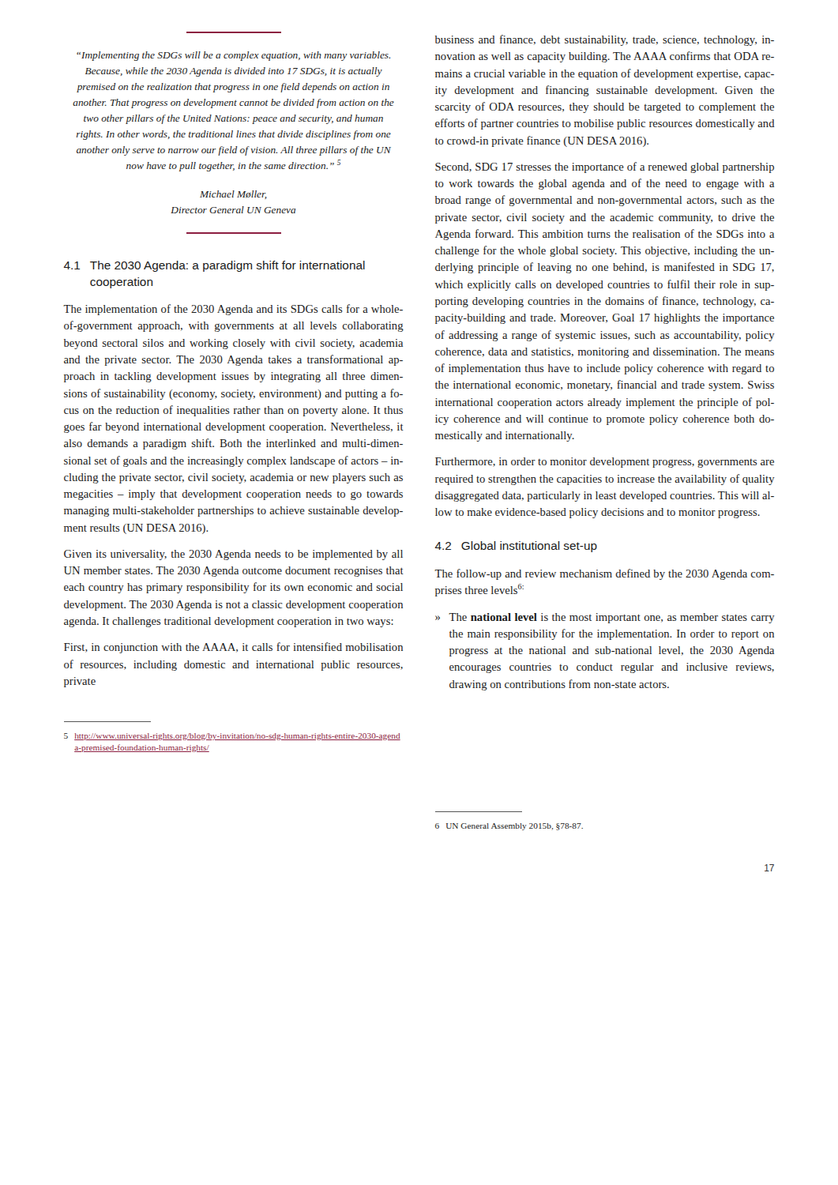“Implementing the SDGs will be a complex equation, with many variables. Because, while the 2030 Agenda is divided into 17 SDGs, it is actually premised on the realization that progress in one field depends on action in another. That progress on development cannot be divided from action on the two other pillars of the United Nations: peace and security, and human rights. In other words, the traditional lines that divide disciplines from one another only serve to narrow our field of vision. All three pillars of the UN now have to pull together, in the same direction.” 5
Michael Møller,
Director General UN Geneva
4.1 The 2030 Agenda: a paradigm shift for international cooperation
The implementation of the 2030 Agenda and its SDGs calls for a whole-of-government approach, with governments at all levels collaborating beyond sectoral silos and working closely with civil society, academia and the private sector. The 2030 Agenda takes a transformational approach in tackling development issues by integrating all three dimensions of sustainability (economy, society, environment) and putting a focus on the reduction of inequalities rather than on poverty alone. It thus goes far beyond international development cooperation. Nevertheless, it also demands a paradigm shift. Both the interlinked and multi-dimensional set of goals and the increasingly complex landscape of actors – including the private sector, civil society, academia or new players such as megacities – imply that development cooperation needs to go towards managing multi-stakeholder partnerships to achieve sustainable development results (UN DESA 2016).
Given its universality, the 2030 Agenda needs to be implemented by all UN member states. The 2030 Agenda outcome document recognises that each country has primary responsibility for its own economic and social development. The 2030 Agenda is not a classic development cooperation agenda. It challenges traditional development cooperation in two ways:
First, in conjunction with the AAAA, it calls for intensified mobilisation of resources, including domestic and international public resources, private
5 http://www.universal-rights.org/blog/by-invitation/no-sdg-human-rights-entire-2030-agenda-premised-foundation-human-rights/
business and finance, debt sustainability, trade, science, technology, innovation as well as capacity building. The AAAA confirms that ODA remains a crucial variable in the equation of development expertise, capacity development and financing sustainable development. Given the scarcity of ODA resources, they should be targeted to complement the efforts of partner countries to mobilise public resources domestically and to crowd-in private finance (UN DESA 2016).
Second, SDG 17 stresses the importance of a renewed global partnership to work towards the global agenda and of the need to engage with a broad range of governmental and non-governmental actors, such as the private sector, civil society and the academic community, to drive the Agenda forward. This ambition turns the realisation of the SDGs into a challenge for the whole global society. This objective, including the underlying principle of leaving no one behind, is manifested in SDG 17, which explicitly calls on developed countries to fulfil their role in supporting developing countries in the domains of finance, technology, capacity-building and trade. Moreover, Goal 17 highlights the importance of addressing a range of systemic issues, such as accountability, policy coherence, data and statistics, monitoring and dissemination. The means of implementation thus have to include policy coherence with regard to the international economic, monetary, financial and trade system. Swiss international cooperation actors already implement the principle of policy coherence and will continue to promote policy coherence both domestically and internationally.
Furthermore, in order to monitor development progress, governments are required to strengthen the capacities to increase the availability of quality disaggregated data, particularly in least developed countries. This will allow to make evidence-based policy decisions and to monitor progress.
4.2 Global institutional set-up
The follow-up and review mechanism defined by the 2030 Agenda comprises three levels6:
The national level is the most important one, as member states carry the main responsibility for the implementation. In order to report on progress at the national and sub-national level, the 2030 Agenda encourages countries to conduct regular and inclusive reviews, drawing on contributions from non-state actors.
6 UN General Assembly 2015b, §78-87.
17